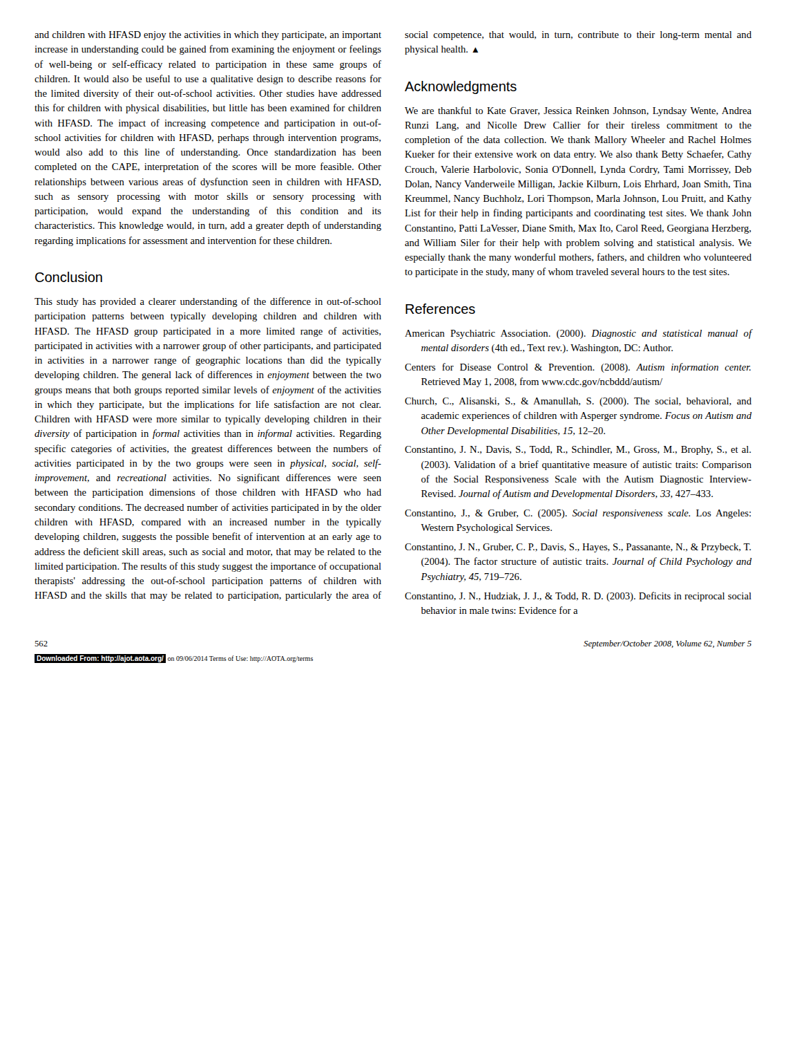and children with HFASD enjoy the activities in which they participate, an important increase in understanding could be gained from examining the enjoyment or feelings of well-being or self-efficacy related to participation in these same groups of children. It would also be useful to use a qualitative design to describe reasons for the limited diversity of their out-of-school activities. Other studies have addressed this for children with physical disabilities, but little has been examined for children with HFASD. The impact of increasing competence and participation in out-of-school activities for children with HFASD, perhaps through intervention programs, would also add to this line of understanding. Once standardization has been completed on the CAPE, interpretation of the scores will be more feasible. Other relationships between various areas of dysfunction seen in children with HFASD, such as sensory processing with motor skills or sensory processing with participation, would expand the understanding of this condition and its characteristics. This knowledge would, in turn, add a greater depth of understanding regarding implications for assessment and intervention for these children.
Conclusion
This study has provided a clearer understanding of the difference in out-of-school participation patterns between typically developing children and children with HFASD. The HFASD group participated in a more limited range of activities, participated in activities with a narrower group of other participants, and participated in activities in a narrower range of geographic locations than did the typically developing children. The general lack of differences in enjoyment between the two groups means that both groups reported similar levels of enjoyment of the activities in which they participate, but the implications for life satisfaction are not clear. Children with HFASD were more similar to typically developing children in their diversity of participation in formal activities than in informal activities. Regarding specific categories of activities, the greatest differences between the numbers of activities participated in by the two groups were seen in physical, social, self-improvement, and recreational activities. No significant differences were seen between the participation dimensions of those children with HFASD who had secondary conditions. The decreased number of activities participated in by the older children with HFASD, compared with an increased number in the typically developing children, suggests the possible benefit of intervention at an early age to address the deficient skill areas, such as social and motor, that may be related to the limited participation. The results of this study suggest the importance of occupational therapists' addressing the out-of-school participation patterns of children with HFASD and the skills that may be related to participation, particularly the area of social competence, that would, in turn, contribute to their long-term mental and physical health. ▲
Acknowledgments
We are thankful to Kate Graver, Jessica Reinken Johnson, Lyndsay Wente, Andrea Runzi Lang, and Nicolle Drew Callier for their tireless commitment to the completion of the data collection. We thank Mallory Wheeler and Rachel Holmes Kueker for their extensive work on data entry. We also thank Betty Schaefer, Cathy Crouch, Valerie Harbolovic, Sonia O'Donnell, Lynda Cordry, Tami Morrissey, Deb Dolan, Nancy Vanderweile Milligan, Jackie Kilburn, Lois Ehrhard, Joan Smith, Tina Kreummel, Nancy Buchholz, Lori Thompson, Marla Johnson, Lou Pruitt, and Kathy List for their help in finding participants and coordinating test sites. We thank John Constantino, Patti LaVesser, Diane Smith, Max Ito, Carol Reed, Georgiana Herzberg, and William Siler for their help with problem solving and statistical analysis. We especially thank the many wonderful mothers, fathers, and children who volunteered to participate in the study, many of whom traveled several hours to the test sites.
References
American Psychiatric Association. (2000). Diagnostic and statistical manual of mental disorders (4th ed., Text rev.). Washington, DC: Author.
Centers for Disease Control & Prevention. (2008). Autism information center. Retrieved May 1, 2008, from www.cdc.gov/ncbddd/autism/
Church, C., Alisanski, S., & Amanullah, S. (2000). The social, behavioral, and academic experiences of children with Asperger syndrome. Focus on Autism and Other Developmental Disabilities, 15, 12–20.
Constantino, J. N., Davis, S., Todd, R., Schindler, M., Gross, M., Brophy, S., et al. (2003). Validation of a brief quantitative measure of autistic traits: Comparison of the Social Responsiveness Scale with the Autism Diagnostic Interview-Revised. Journal of Autism and Developmental Disorders, 33, 427–433.
Constantino, J., & Gruber, C. (2005). Social responsiveness scale. Los Angeles: Western Psychological Services.
Constantino, J. N., Gruber, C. P., Davis, S., Hayes, S., Passanante, N., & Przybeck, T. (2004). The factor structure of autistic traits. Journal of Child Psychology and Psychiatry, 45, 719–726.
Constantino, J. N., Hudziak, J. J., & Todd, R. D. (2003). Deficits in reciprocal social behavior in male twins: Evidence for a
562 September/October 2008, Volume 62, Number 5
Downloaded From: http://ajot.aota.org/ on 09/06/2014 Terms of Use: http://AOTA.org/terms